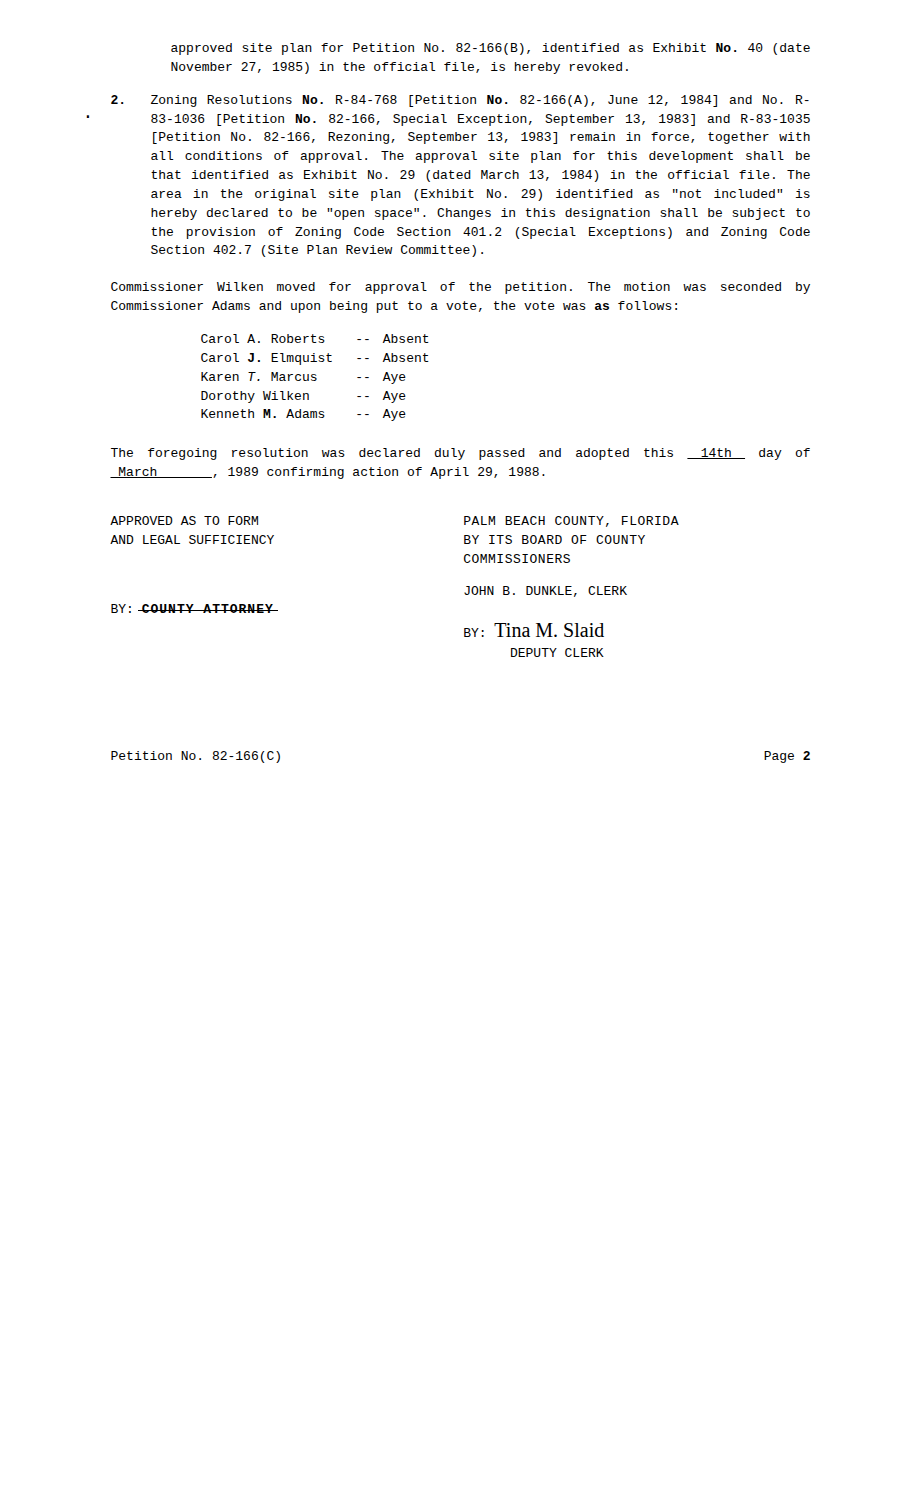.
approved site plan for Petition No. 82-166(B), identified as Exhibit No. 40 (date November 27, 1985) in the official file, is hereby revoked.
2. Zoning Resolutions No. R-84-768 [Petition No. 82-166(A), June 12, 1984] and No. R-83-1036 [Petition No. 82-166, Special Exception, September 13, 1983] and R-83-1035 [Petition No. 82-166, Rezoning, September 13, 1983] remain in force, together with all conditions of approval. The approval site plan for this development shall be that identified as Exhibit No. 29 (dated March 13, 1984) in the official file. The area in the original site plan (Exhibit No. 29) identified as "not included" is hereby declared to be "open space". Changes in this designation shall be subject to the provision of Zoning Code Section 401.2 (Special Exceptions) and Zoning Code Section 402.7 (Site Plan Review Committee).
Commissioner Wilken moved for approval of the petition. The motion was seconded by Commissioner Adams and upon being put to a vote, the vote was as follows:
| Carol A. Roberts | -- | Absent |
| Carol J. Elmquist | -- | Absent |
| Karen T. Marcus | -- | Aye |
| Dorothy Wilken | -- | Aye |
| Kenneth M. Adams | -- | Aye |
The foregoing resolution was declared duly passed and adopted this 14th day of March , 1989 confirming action of April 29, 1988.
APPROVED AS TO FORM
AND LEGAL SUFFICIENCY
BY: COUNTY ATTORNEY
PALM BEACH COUNTY, FLORIDA
BY ITS BOARD OF COUNTY
COMMISSIONERS
JOHN B. DUNKLE, CLERK
BY: Tina M. Slaid
DEPUTY CLERK
Petition No. 82-166(C)
Page 2